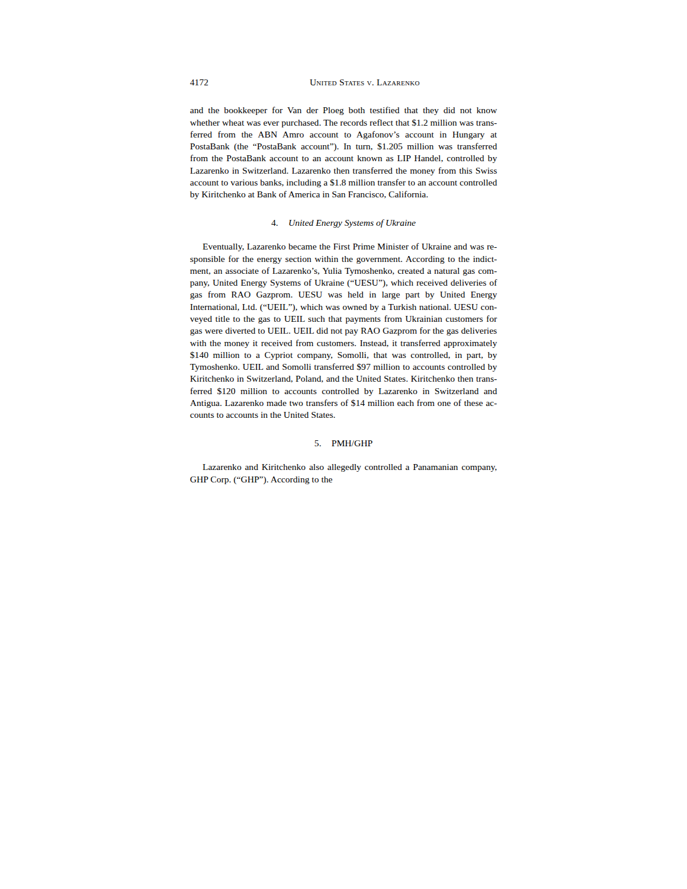4172 United States v. Lazarenko
and the bookkeeper for Van der Ploeg both testified that they did not know whether wheat was ever purchased. The records reflect that $1.2 million was transferred from the ABN Amro account to Agafonov’s account in Hungary at PostaBank (the “PostaBank account”). In turn, $1.205 million was transferred from the PostaBank account to an account known as LIP Handel, controlled by Lazarenko in Switzerland. Lazarenko then transferred the money from this Swiss account to various banks, including a $1.8 million transfer to an account controlled by Kiritchenko at Bank of America in San Francisco, California.
4. United Energy Systems of Ukraine
Eventually, Lazarenko became the First Prime Minister of Ukraine and was responsible for the energy section within the government. According to the indictment, an associate of Lazarenko’s, Yulia Tymoshenko, created a natural gas company, United Energy Systems of Ukraine (“UESU”), which received deliveries of gas from RAO Gazprom. UESU was held in large part by United Energy International, Ltd. (“UEIL”), which was owned by a Turkish national. UESU conveyed title to the gas to UEIL such that payments from Ukrainian customers for gas were diverted to UEIL. UEIL did not pay RAO Gazprom for the gas deliveries with the money it received from customers. Instead, it transferred approximately $140 million to a Cypriot company, Somolli, that was controlled, in part, by Tymoshenko. UEIL and Somolli transferred $97 million to accounts controlled by Kiritchenko in Switzerland, Poland, and the United States. Kiritchenko then transferred $120 million to accounts controlled by Lazarenko in Switzerland and Antigua. Lazarenko made two transfers of $14 million each from one of these accounts to accounts in the United States.
5. PMH/GHP
Lazarenko and Kiritchenko also allegedly controlled a Panamanian company, GHP Corp. (“GHP”). According to the